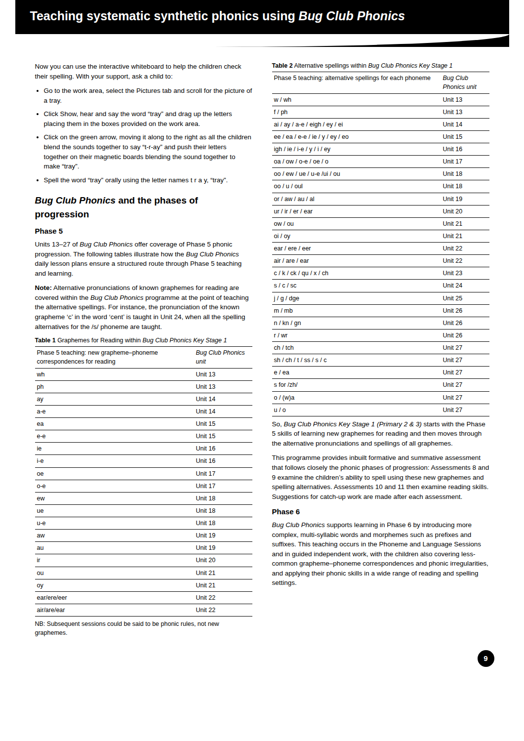Teaching systematic synthetic phonics using Bug Club Phonics
Now you can use the interactive whiteboard to help the children check their spelling. With your support, ask a child to:
Go to the work area, select the Pictures tab and scroll for the picture of a tray.
Click Show, hear and say the word “tray” and drag up the letters placing them in the boxes provided on the work area.
Click on the green arrow, moving it along to the right as all the children blend the sounds together to say “t-r-ay” and push their letters together on their magnetic boards blending the sound together to make “tray”.
Spell the word “tray” orally using the letter names t r a y, “tray”.
Bug Club Phonics and the phases of progression
Phase 5
Units 13–27 of Bug Club Phonics offer coverage of Phase 5 phonic progression. The following tables illustrate how the Bug Club Phonics daily lesson plans ensure a structured route through Phase 5 teaching and learning.
Note: Alternative pronunciations of known graphemes for reading are covered within the Bug Club Phonics programme at the point of teaching the alternative spellings. For instance, the pronunciation of the known grapheme ‘c’ in the word ‘cent’ is taught in Unit 24, when all the spelling alternatives for the /s/ phoneme are taught.
Table 1 Graphemes for Reading within Bug Club Phonics Key Stage 1
| Phase 5 teaching: new grapheme–phoneme correspondences for reading | Bug Club Phonics unit |
| --- | --- |
| wh | Unit 13 |
| ph | Unit 13 |
| ay | Unit 14 |
| a-e | Unit 14 |
| ea | Unit 15 |
| e-e | Unit 15 |
| ie | Unit 16 |
| i-e | Unit 16 |
| oe | Unit 17 |
| o-e | Unit 17 |
| ew | Unit 18 |
| ue | Unit 18 |
| u-e | Unit 18 |
| aw | Unit 19 |
| au | Unit 19 |
| ir | Unit 20 |
| ou | Unit 21 |
| oy | Unit 21 |
| ear/ere/eer | Unit 22 |
| air/are/ear | Unit 22 |
NB: Subsequent sessions could be said to be phonic rules, not new graphemes.
Table 2 Alternative spellings within Bug Club Phonics Key Stage 1
| Phase 5 teaching: alternative spellings for each phoneme | Bug Club Phonics unit |
| --- | --- |
| w / wh | Unit 13 |
| f / ph | Unit 13 |
| ai / ay / a-e / eigh / ey / ei | Unit 14 |
| ee / ea / e-e / ie / y / ey / eo | Unit 15 |
| igh / ie / i-e / y / i / ey | Unit 16 |
| oa / ow / o-e / oe / o | Unit 17 |
| oo / ew / ue / u-e /ui / ou | Unit 18 |
| oo / u / oul | Unit 18 |
| or / aw / au / al | Unit 19 |
| ur / ir / er / ear | Unit 20 |
| ow / ou | Unit 21 |
| oi / oy | Unit 21 |
| ear / ere / eer | Unit 22 |
| air / are / ear | Unit 22 |
| c / k / ck / qu / x / ch | Unit 23 |
| s / c / sc | Unit 24 |
| j / g / dge | Unit 25 |
| m / mb | Unit 26 |
| n / kn / gn | Unit 26 |
| r / wr | Unit 26 |
| ch / tch | Unit 27 |
| sh / ch / t / ss / s / c | Unit 27 |
| e / ea | Unit 27 |
| s for /zh/ | Unit 27 |
| o / (w)a | Unit 27 |
| u / o | Unit 27 |
So, Bug Club Phonics Key Stage 1 (Primary 2 & 3) starts with the Phase 5 skills of learning new graphemes for reading and then moves through the alternative pronunciations and spellings of all graphemes.
This programme provides inbuilt formative and summative assessment that follows closely the phonic phases of progression: Assessments 8 and 9 examine the children’s ability to spell using these new graphemes and spelling alternatives. Assessments 10 and 11 then examine reading skills. Suggestions for catch-up work are made after each assessment.
Phase 6
Bug Club Phonics supports learning in Phase 6 by introducing more complex, multi-syllabic words and morphemes such as prefixes and suffixes. This teaching occurs in the Phoneme and Language Sessions and in guided independent work, with the children also covering less-common grapheme–phoneme correspondences and phonic irregularities, and applying their phonic skills in a wide range of reading and spelling settings.
9